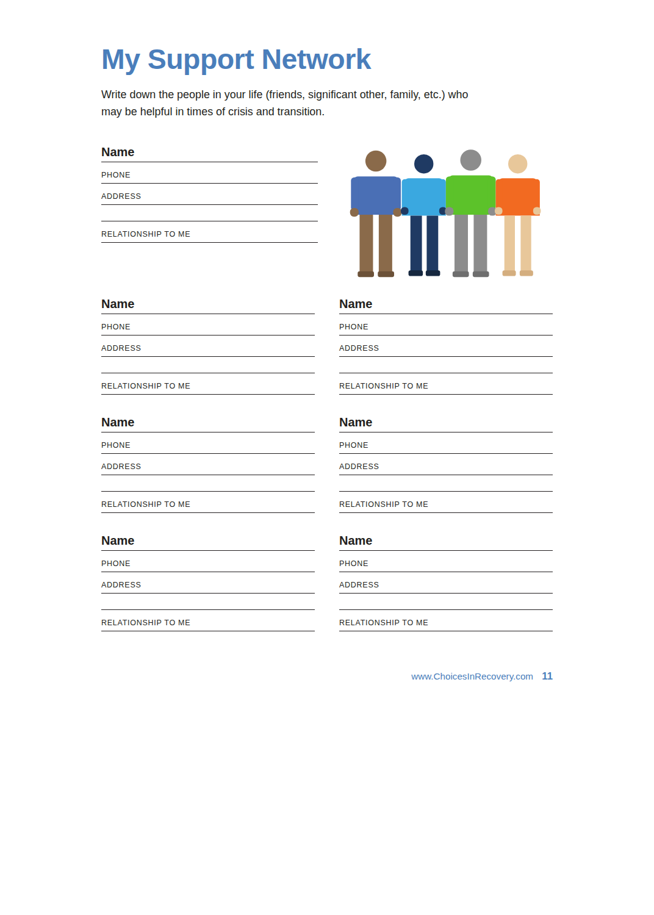My Support Network
Write down the people in your life (friends, significant other, family, etc.) who may be helpful in times of crisis and transition.
Name
Phone
Address
Relationship to me
Name
Phone
Address
Relationship to me
Name
Phone
Address
Relationship to me
Name
Phone
Address
Relationship to me
Name
Phone
Address
Relationship to me
Name
Phone
Address
Relationship to me
Name
Phone
Address
Relationship to me
www.ChoicesInRecovery.com 11